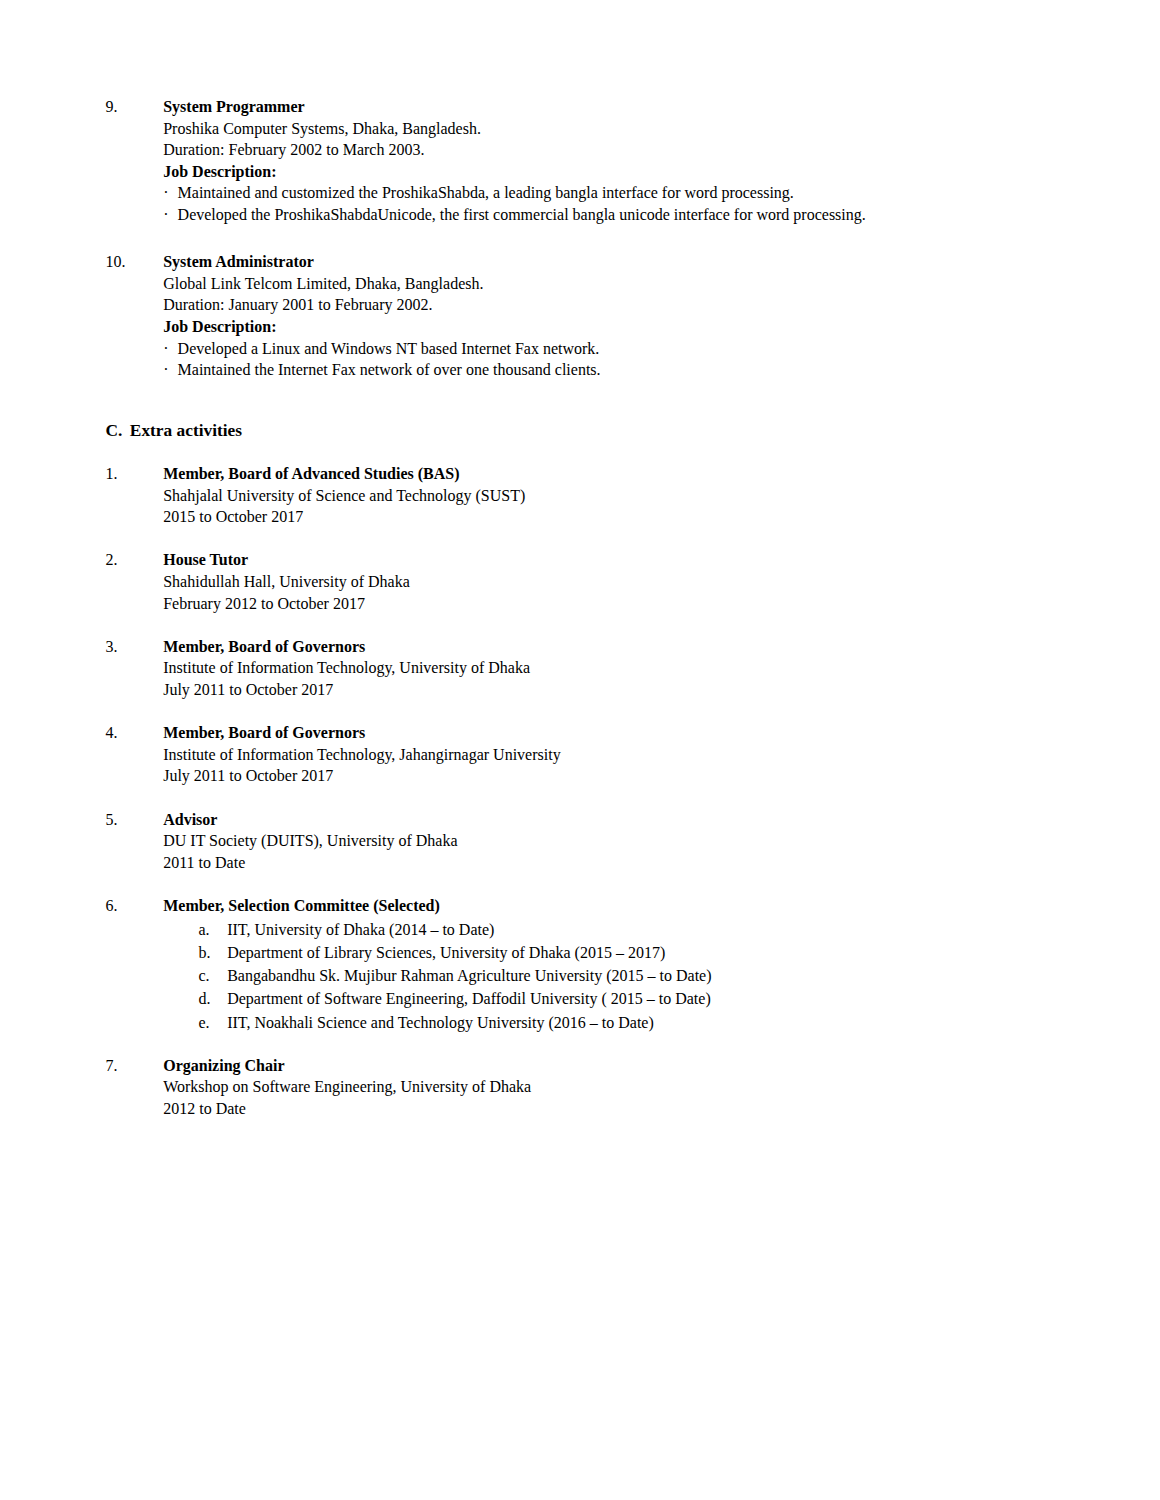9. System Programmer Proshika Computer Systems, Dhaka, Bangladesh. Duration: February 2002 to March 2003. Job Description:
Maintained and customized the ProshikaShabda, a leading bangla interface for word processing.
Developed the ProshikaShabdaUnicode, the first commercial bangla unicode interface for word processing.
10. System Administrator Global Link Telcom Limited, Dhaka, Bangladesh. Duration: January 2001 to February 2002. Job Description:
Developed a Linux and Windows NT based Internet Fax network.
Maintained the Internet Fax network of over one thousand clients.
C. Extra activities
1. Member, Board of Advanced Studies (BAS) Shahjalal University of Science and Technology (SUST) 2015 to October 2017
2. House Tutor Shahidullah Hall, University of Dhaka February 2012 to October 2017
3. Member, Board of Governors Institute of Information Technology, University of Dhaka July 2011 to October 2017
4. Member, Board of Governors Institute of Information Technology, Jahangirnagar University July 2011 to October 2017
5. Advisor DU IT Society (DUITS), University of Dhaka 2011 to Date
6. Member, Selection Committee (Selected)
a. IIT, University of Dhaka (2014 – to Date)
b. Department of Library Sciences, University of Dhaka (2015 – 2017)
c. Bangabandhu Sk. Mujibur Rahman Agriculture University (2015 – to Date)
d. Department of Software Engineering, Daffodil University ( 2015 – to Date)
e. IIT, Noakhali Science and Technology University (2016 – to Date)
7. Organizing Chair Workshop on Software Engineering, University of Dhaka 2012 to Date